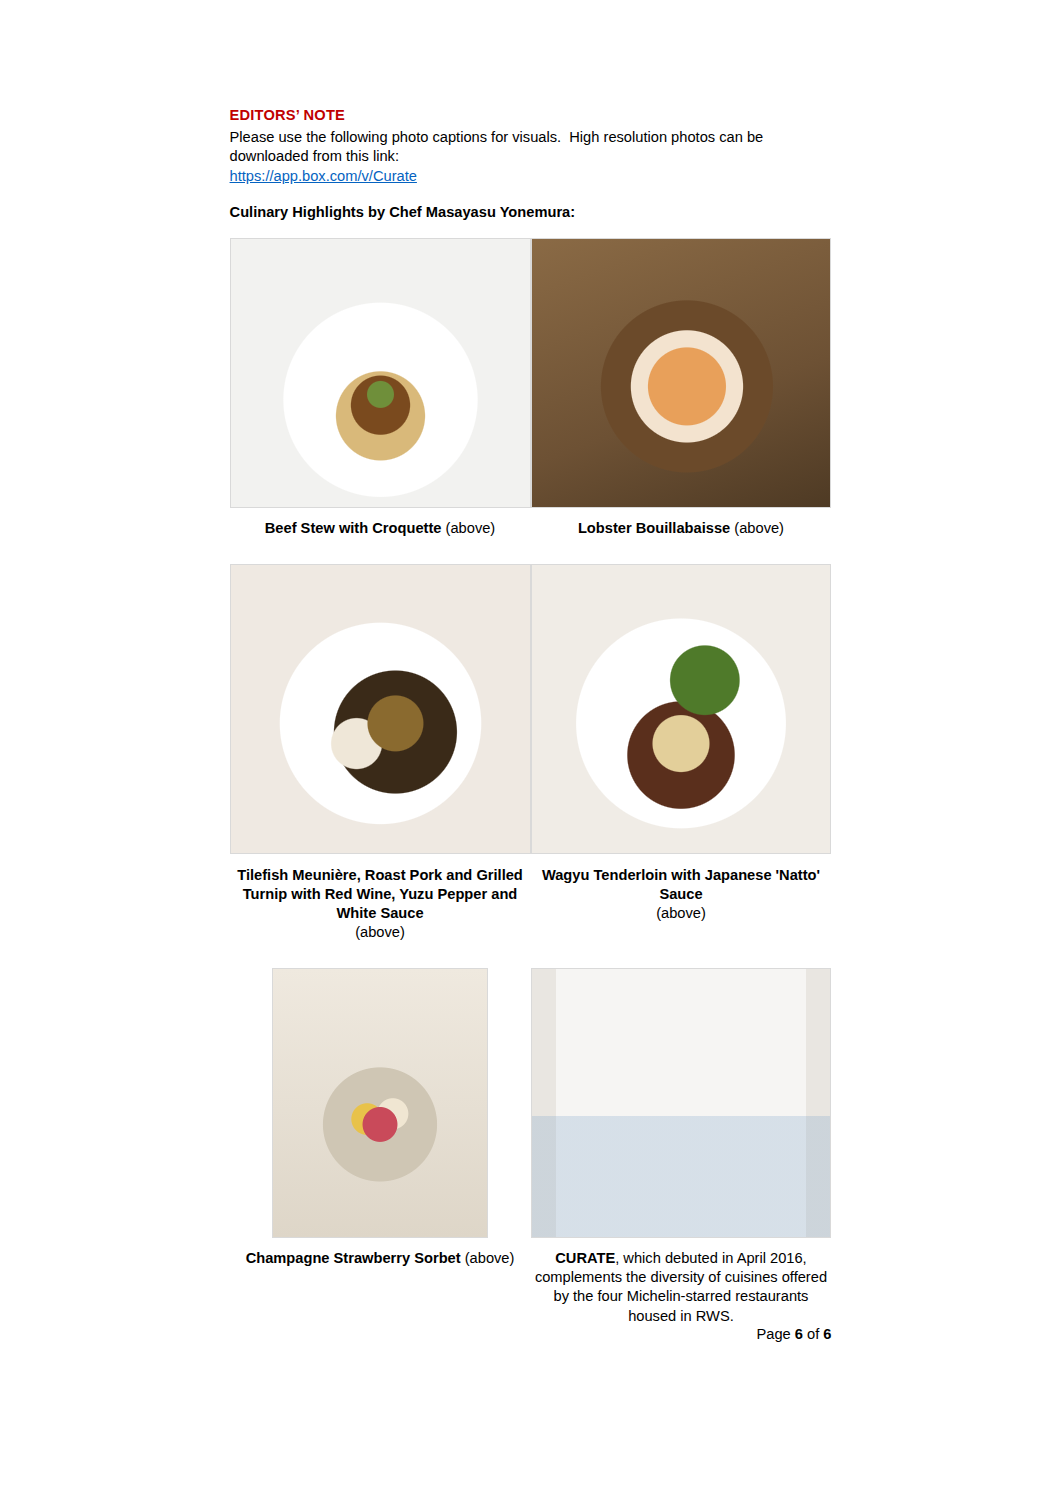EDITORS’ NOTE
Please use the following photo captions for visuals. High resolution photos can be downloaded from this link:
https://app.box.com/v/Curate
Culinary Highlights by Chef Masayasu Yonemura:
| Beef Stew with Croquette (above) | Lobster Bouillabaisse (above) |
| Tilefish Meunière, Roast Pork and Grilled Turnip with Red Wine, Yuzu Pepper and White Sauce (above) | Wagyu Tenderloin with Japanese 'Natto' Sauce (above) |
| Champagne Strawberry Sorbet (above) | CURATE , which debuted in April 2016, complements the diversity of cuisines offered by the four Michelin-starred restaurants housed in RWS. |
Page 6 of 6